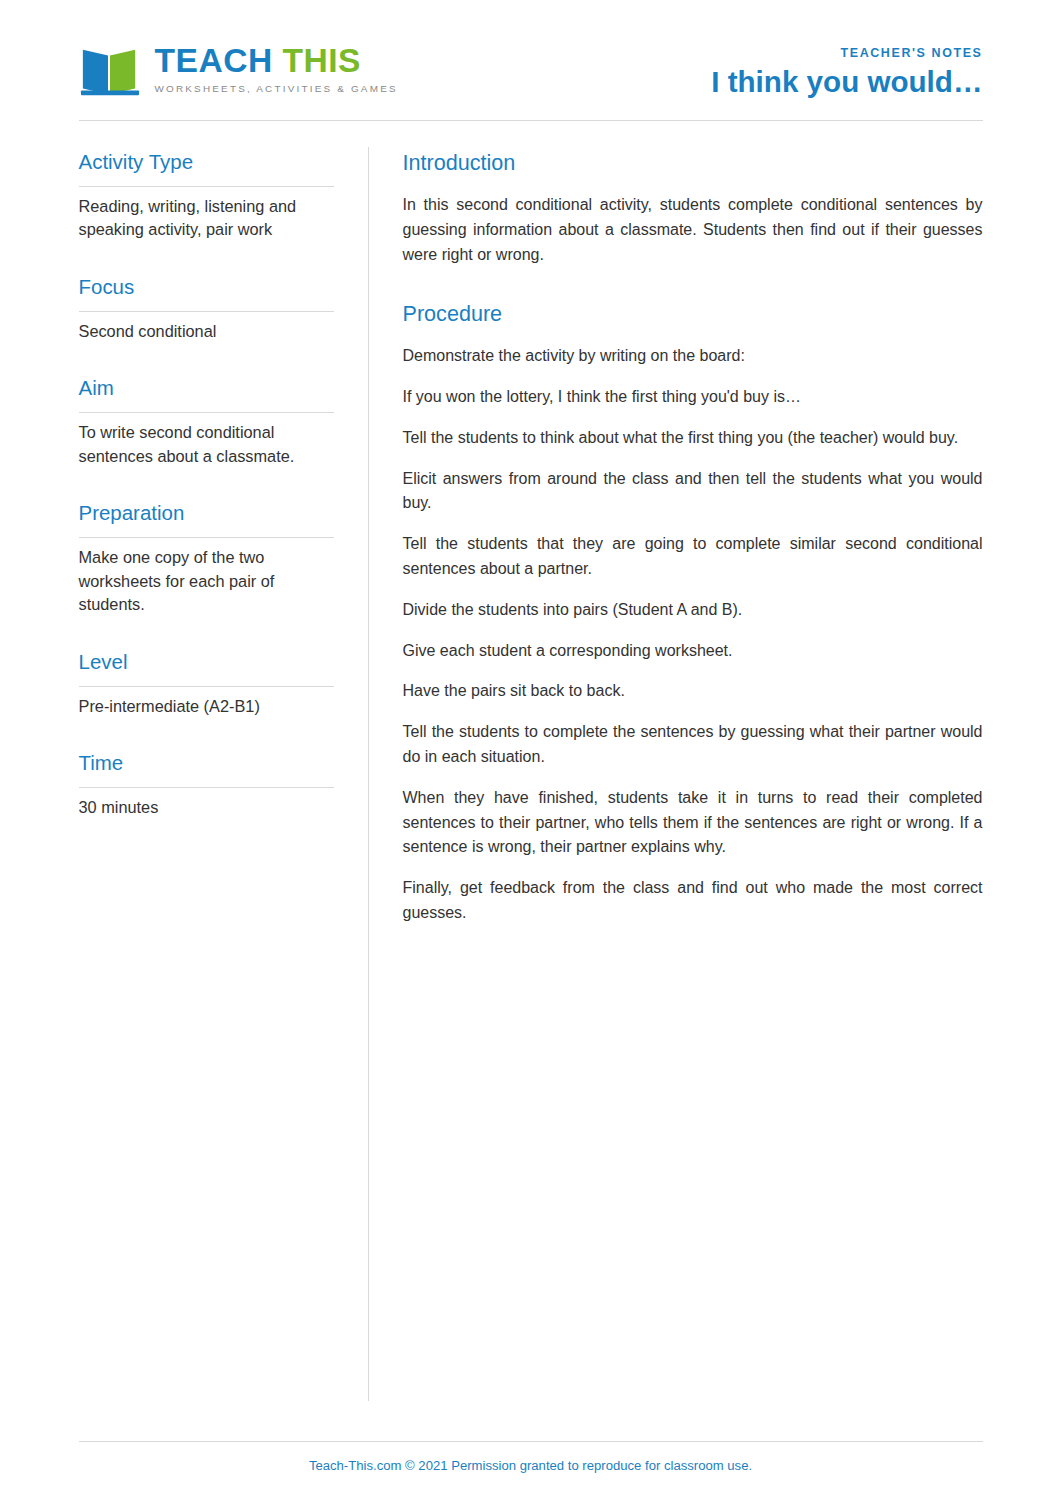TEACH THIS
Worksheets, Activities & Games
Teacher's Notes
I think you would…
Activity Type
Reading, writing, listening and speaking activity, pair work
Focus
Second conditional
Aim
To write second conditional sentences about a classmate.
Preparation
Make one copy of the two worksheets for each pair of students.
Level
Pre-intermediate (A2-B1)
Time
30 minutes
Introduction
In this second conditional activity, students complete conditional sentences by guessing information about a classmate. Students then find out if their guesses were right or wrong.
Procedure
Demonstrate the activity by writing on the board:
If you won the lottery, I think the first thing you'd buy is…
Tell the students to think about what the first thing you (the teacher) would buy.
Elicit answers from around the class and then tell the students what you would buy.
Tell the students that they are going to complete similar second conditional sentences about a partner.
Divide the students into pairs (Student A and B).
Give each student a corresponding worksheet.
Have the pairs sit back to back.
Tell the students to complete the sentences by guessing what their partner would do in each situation.
When they have finished, students take it in turns to read their completed sentences to their partner, who tells them if the sentences are right or wrong. If a sentence is wrong, their partner explains why.
Finally, get feedback from the class and find out who made the most correct guesses.
Teach-This.com © 2021 Permission granted to reproduce for classroom use.